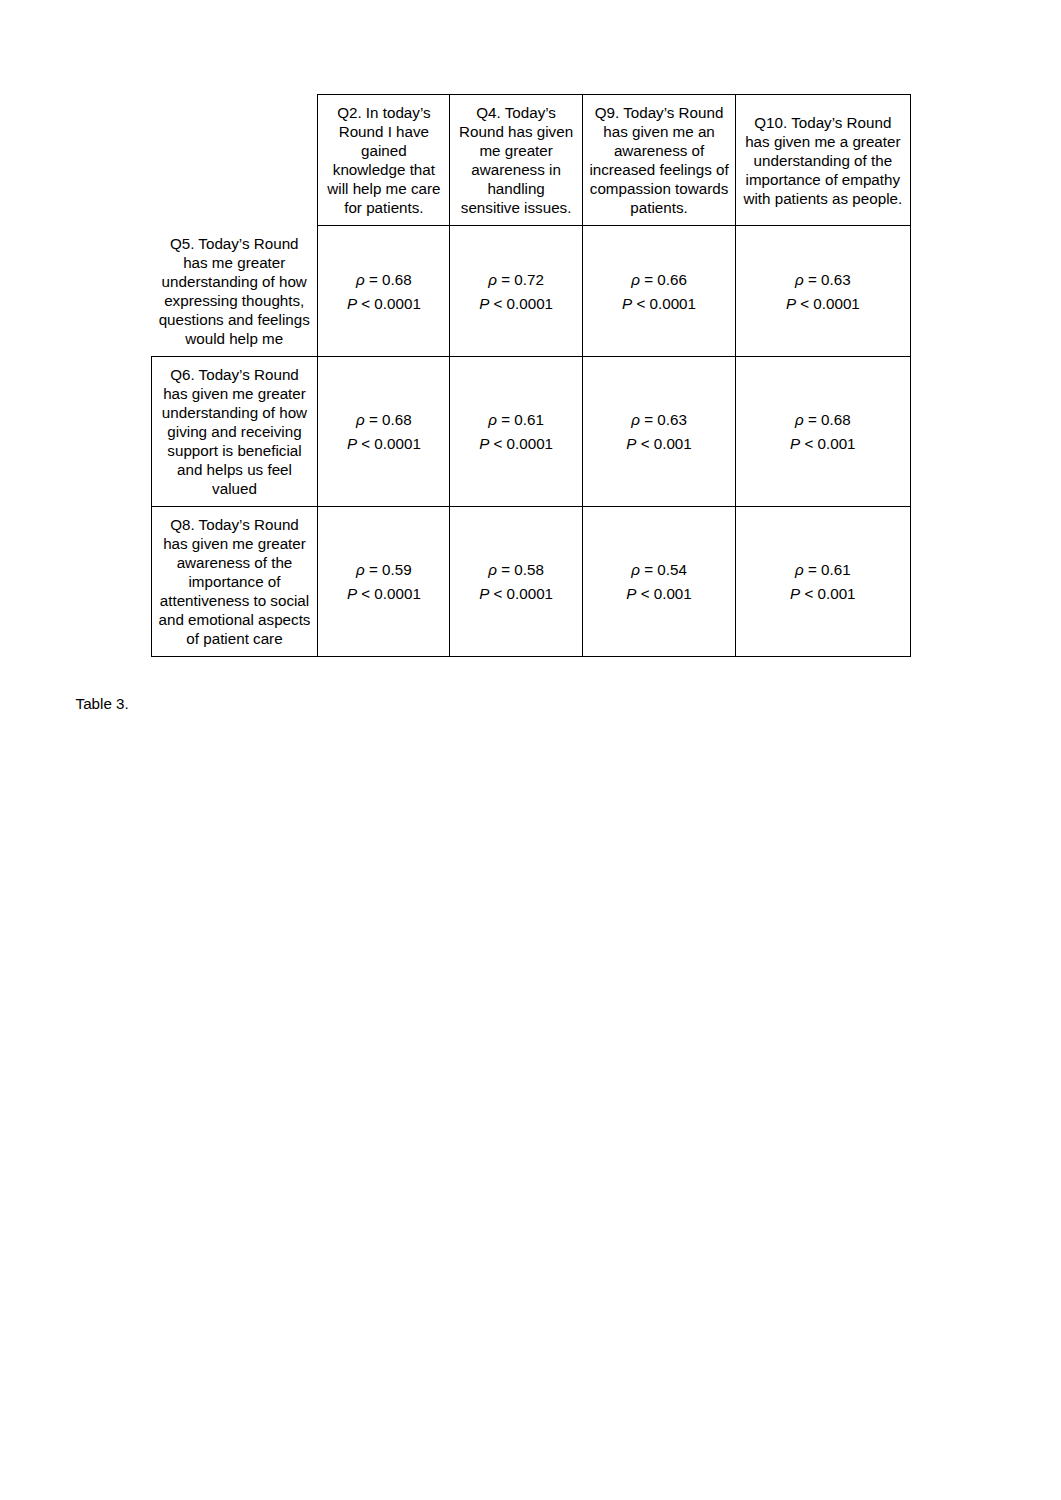| | Q2. In today’s Round I have gained knowledge that will help me care for patients. | Q4. Today’s Round has given me greater awareness in handling sensitive issues. | Q9. Today’s Round has given me an awareness of increased feelings of compassion towards patients. | Q10. Today’s Round has given me a greater understanding of the importance of empathy with patients as people. |
| --- | --- | --- | --- | --- |
| Q5. Today’s Round has me greater understanding of how expressing thoughts, questions and feelings would help me | ρ = 0.68 P < 0.0001 | ρ = 0.72 P < 0.0001 | ρ = 0.66 P < 0.0001 | ρ = 0.63 P < 0.0001 |
| Q6. Today’s Round has given me greater understanding of how giving and receiving support is beneficial and helps us feel valued | ρ = 0.68 P < 0.0001 | ρ = 0.61 P < 0.0001 | ρ = 0.63 P < 0.001 | ρ = 0.68 P < 0.001 |
| Q8. Today’s Round has given me greater awareness of the importance of attentiveness to social and emotional aspects of patient care | ρ = 0.59 P < 0.0001 | ρ = 0.58 P < 0.0001 | ρ = 0.54 P < 0.001 | ρ = 0.61 P < 0.001 |
Table 3.